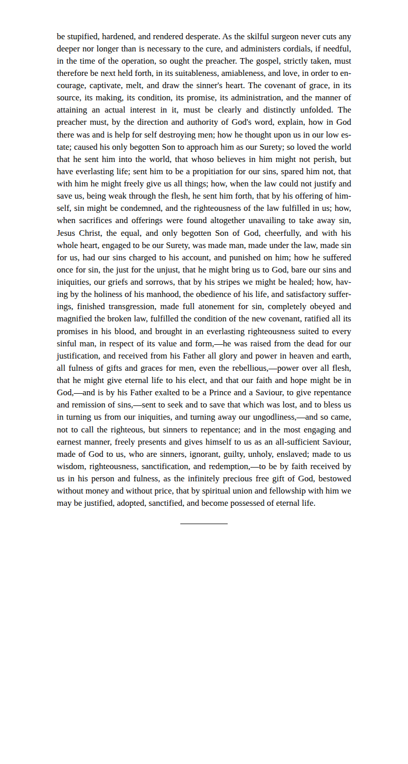be stupified, hardened, and rendered desperate. As the skilful surgeon never cuts any deeper nor longer than is necessary to the cure, and administers cordials, if needful, in the time of the operation, so ought the preacher. The gospel, strictly taken, must therefore be next held forth, in its suitableness, amiableness, and love, in order to encourage, captivate, melt, and draw the sinner's heart. The covenant of grace, in its source, its making, its condition, its promise, its administration, and the manner of attaining an actual interest in it, must be clearly and distinctly unfolded. The preacher must, by the direction and authority of God's word, explain, how in God there was and is help for self destroying men; how he thought upon us in our low estate; caused his only begotten Son to approach him as our Surety; so loved the world that he sent him into the world, that whoso believes in him might not perish, but have everlasting life; sent him to be a propitiation for our sins, spared him not, that with him he might freely give us all things; how, when the law could not justify and save us, being weak through the flesh, he sent him forth, that by his offering of himself, sin might be condemned, and the righteousness of the law fulfilled in us; how, when sacrifices and offerings were found altogether unavailing to take away sin, Jesus Christ, the equal, and only begotten Son of God, cheerfully, and with his whole heart, engaged to be our Surety, was made man, made under the law, made sin for us, had our sins charged to his account, and punished on him; how he suffered once for sin, the just for the unjust, that he might bring us to God, bare our sins and iniquities, our griefs and sorrows, that by his stripes we might be healed; how, having by the holiness of his manhood, the obedience of his life, and satisfactory sufferings, finished transgression, made full atonement for sin, completely obeyed and magnified the broken law, fulfilled the condition of the new covenant, ratified all its promises in his blood, and brought in an everlasting righteousness suited to every sinful man, in respect of its value and form,—he was raised from the dead for our justification, and received from his Father all glory and power in heaven and earth, all fulness of gifts and graces for men, even the rebellious,—power over all flesh, that he might give eternal life to his elect, and that our faith and hope might be in God,—and is by his Father exalted to be a Prince and a Saviour, to give repentance and remission of sins,—sent to seek and to save that which was lost, and to bless us in turning us from our iniquities, and turning away our ungodliness,—and so came, not to call the righteous, but sinners to repentance; and in the most engaging and earnest manner, freely presents and gives himself to us as an all-sufficient Saviour, made of God to us, who are sinners, ignorant, guilty, unholy, enslaved; made to us wisdom, righteousness, sanctification, and redemption,—to be by faith received by us in his person and fulness, as the infinitely precious free gift of God, bestowed without money and without price, that by spiritual union and fellowship with him we may be justified, adopted, sanctified, and become possessed of eternal life.